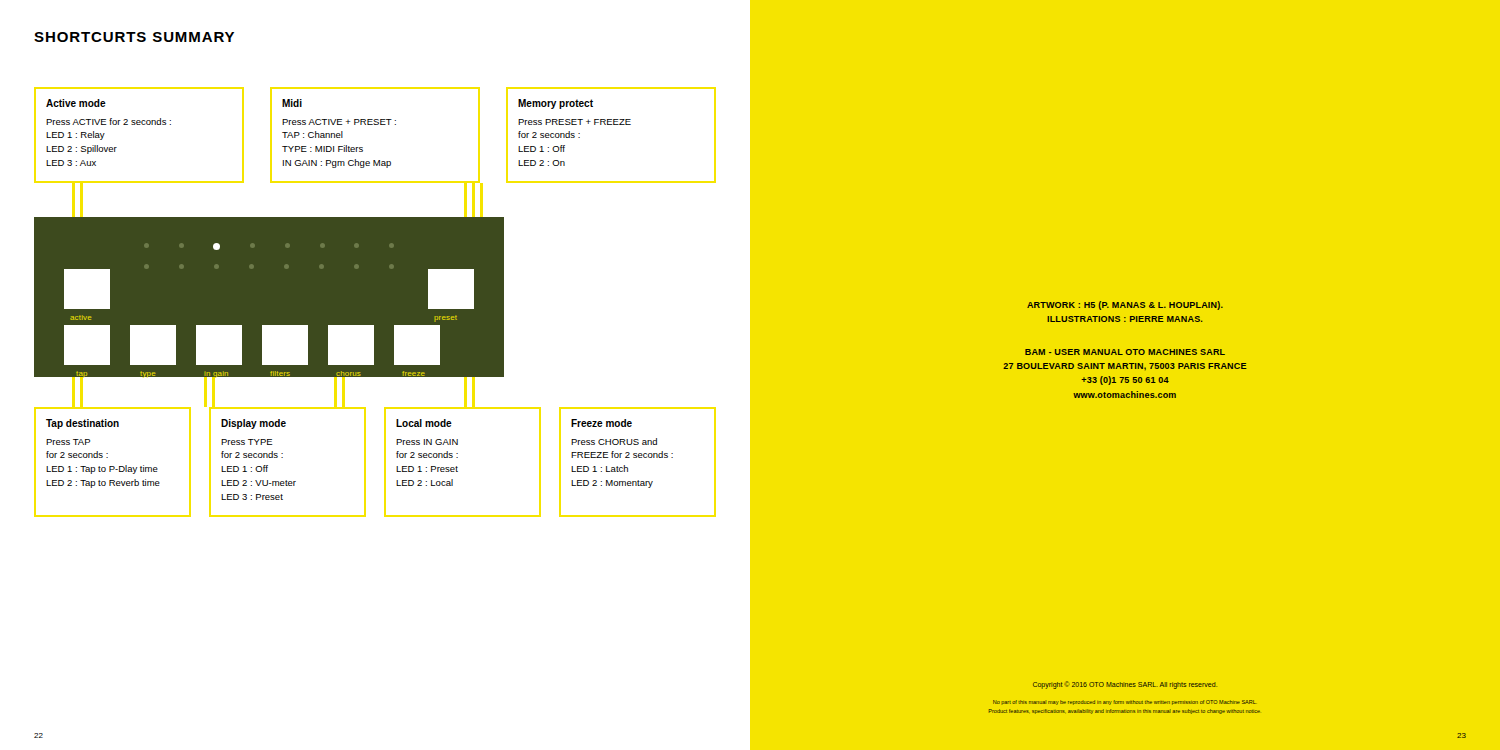SHORTCURTS SUMMARY
Active mode
Press ACTIVE for 2 seconds :
LED 1 : Relay
LED 2 : Spillover
LED 3 : Aux
Midi
Press ACTIVE + PRESET :
TAP : Channel
TYPE : MIDI Filters
IN GAIN : Pgm Chge Map
Memory protect
Press PRESET + FREEZE
for 2 seconds :
LED 1 : Off
LED 2 : On
active
preset
tap
type
in gain
filters
chorus
freeze
Tap destination
Press TAP
for 2 seconds :
LED 1 : Tap to P-Dlay time
LED 2 : Tap to Reverb time
Display mode
Press TYPE
for 2 seconds :
LED 1 : Off
LED 2 : VU-meter
LED 3 : Preset
Local mode
Press IN GAIN
for 2 seconds :
LED 1 : Preset
LED 2 : Local
Freeze mode
Press CHORUS and
FREEZE for 2 seconds :
LED 1 : Latch
LED 2 : Momentary
22
ARTWORK : H5 (P. MANAS & L. HOUPLAIN).
ILLUSTRATIONS : PIERRE MANAS.
BAM - USER MANUAL OTO MACHINES SARL
27 BOULEVARD SAINT MARTIN, 75003 PARIS FRANCE
+33 (0)1 75 50 61 04
www.otomachines.com
Copyright © 2016 OTO Machines SARL. All rights reserved.
No part of this manual may be reproduced in any form without the written permission of OTO Machine SARL.
Product features, specifications, availability and informations in this manual are subject to change without notice.
23